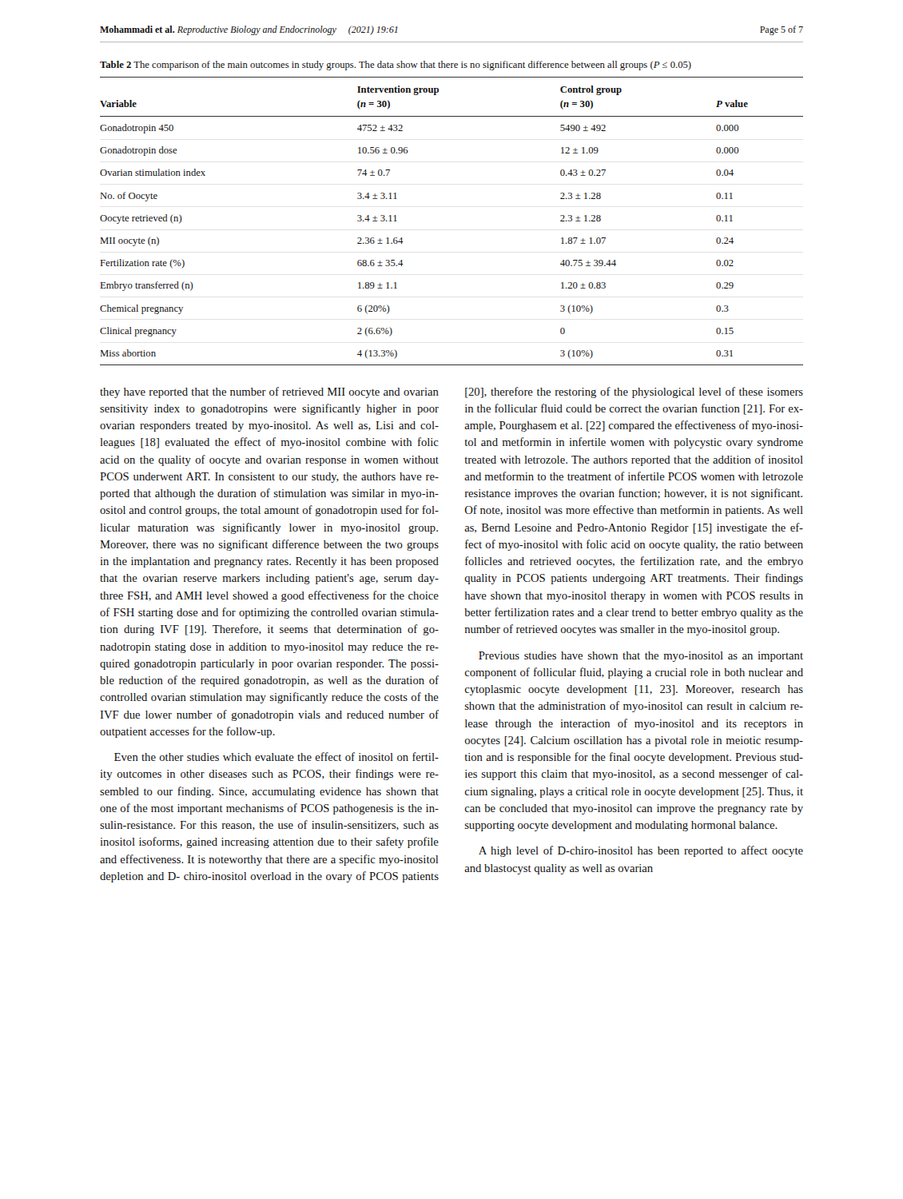Mohammadi et al. Reproductive Biology and Endocrinology (2021) 19:61
Page 5 of 7
Table 2 The comparison of the main outcomes in study groups. The data show that there is no significant difference between all groups (P ≤ 0.05)
| Variable | Intervention group ( n = 30) | Control group ( n = 30) | P value |
| --- | --- | --- | --- |
| Gonadotropin 450 | 4752 ± 432 | 5490 ± 492 | 0.000 |
| Gonadotropin dose | 10.56 ± 0.96 | 12 ± 1.09 | 0.000 |
| Ovarian stimulation index | 74 ± 0.7 | 0.43 ± 0.27 | 0.04 |
| No. of Oocyte | 3.4 ± 3.11 | 2.3 ± 1.28 | 0.11 |
| Oocyte retrieved (n) | 3.4 ± 3.11 | 2.3 ± 1.28 | 0.11 |
| MII oocyte (n) | 2.36 ± 1.64 | 1.87 ± 1.07 | 0.24 |
| Fertilization rate (%) | 68.6 ± 35.4 | 40.75 ± 39.44 | 0.02 |
| Embryo transferred (n) | 1.89 ± 1.1 | 1.20 ± 0.83 | 0.29 |
| Chemical pregnancy | 6 (20%) | 3 (10%) | 0.3 |
| Clinical pregnancy | 2 (6.6%) | 0 | 0.15 |
| Miss abortion | 4 (13.3%) | 3 (10%) | 0.31 |
they have reported that the number of retrieved MII oocyte and ovarian sensitivity index to gonadotropins were significantly higher in poor ovarian responders treated by myo-inositol. As well as, Lisi and colleagues [18] evaluated the effect of myo-inositol combine with folic acid on the quality of oocyte and ovarian response in women without PCOS underwent ART. In consistent to our study, the authors have reported that although the duration of stimulation was similar in myo-inositol and control groups, the total amount of gonadotropin used for follicular maturation was significantly lower in myo-inositol group. Moreover, there was no significant difference between the two groups in the implantation and pregnancy rates. Recently it has been proposed that the ovarian reserve markers including patient's age, serum day-three FSH, and AMH level showed a good effectiveness for the choice of FSH starting dose and for optimizing the controlled ovarian stimulation during IVF [19]. Therefore, it seems that determination of gonadotropin stating dose in addition to myo-inositol may reduce the required gonadotropin particularly in poor ovarian responder. The possible reduction of the required gonadotropin, as well as the duration of controlled ovarian stimulation may significantly reduce the costs of the IVF due lower number of gonadotropin vials and reduced number of outpatient accesses for the follow-up.
Even the other studies which evaluate the effect of inositol on fertility outcomes in other diseases such as PCOS, their findings were resembled to our finding. Since, accumulating evidence has shown that one of the most important mechanisms of PCOS pathogenesis is the insulin-resistance. For this reason, the use of insulin-sensitizers, such as inositol isoforms, gained increasing attention due to their safety profile and effectiveness. It is noteworthy that there are a specific myo-inositol depletion and D- chiro-inositol overload in the ovary of PCOS patients [20], therefore the restoring of the physiological level of these isomers in the follicular fluid could be correct the ovarian function [21]. For example, Pourghasem et al. [22] compared the effectiveness of myo-inositol and metformin in infertile women with polycystic ovary syndrome treated with letrozole. The authors reported that the addition of inositol and metformin to the treatment of infertile PCOS women with letrozole resistance improves the ovarian function; however, it is not significant. Of note, inositol was more effective than metformin in patients. As well as, Bernd Lesoine and Pedro-Antonio Regidor [15] investigate the effect of myo-inositol with folic acid on oocyte quality, the ratio between follicles and retrieved oocytes, the fertilization rate, and the embryo quality in PCOS patients undergoing ART treatments. Their findings have shown that myo-inositol therapy in women with PCOS results in better fertilization rates and a clear trend to better embryo quality as the number of retrieved oocytes was smaller in the myo-inositol group.
Previous studies have shown that the myo-inositol as an important component of follicular fluid, playing a crucial role in both nuclear and cytoplasmic oocyte development [11, 23]. Moreover, research has shown that the administration of myo-inositol can result in calcium release through the interaction of myo-inositol and its receptors in oocytes [24]. Calcium oscillation has a pivotal role in meiotic resumption and is responsible for the final oocyte development. Previous studies support this claim that myo-inositol, as a second messenger of calcium signaling, plays a critical role in oocyte development [25]. Thus, it can be concluded that myo-inositol can improve the pregnancy rate by supporting oocyte development and modulating hormonal balance.
A high level of D-chiro-inositol has been reported to affect oocyte and blastocyst quality as well as ovarian